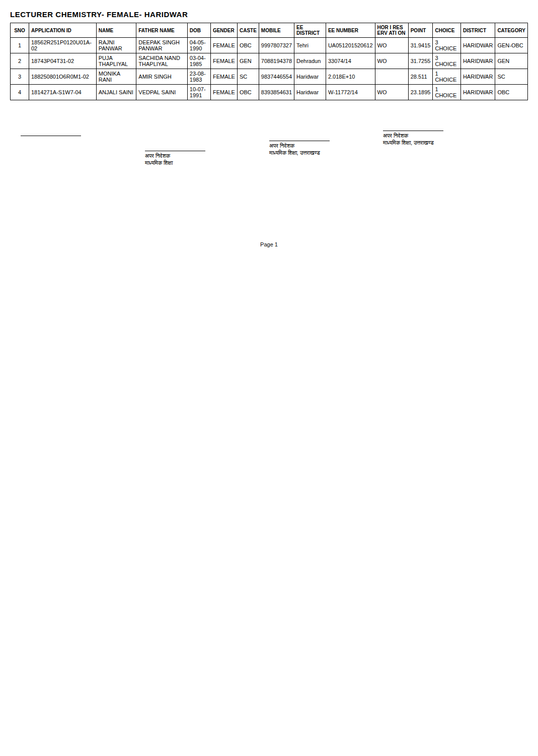LECTURER CHEMISTRY- FEMALE- HARIDWAR
| SNO | APPLICATION ID | NAME | FATHER NAME | DOB | GENDER | CASTE | MOBILE | EE DISTRICT | EE NUMBER | HOR I RES ERV ATI ON | POINT | CHOICE | DISTRICT | CATEGORY |
| --- | --- | --- | --- | --- | --- | --- | --- | --- | --- | --- | --- | --- | --- | --- |
| 1 | 18562R251P0120U01A-02 | RAJNI PANWAR | DEEPAK SINGH PANWAR | 04-05-1990 | FEMALE | OBC | 9997807327 | Tehri | UA051201520612 | WO | 31.9415 | 3 CHOICE | HARIDWAR | GEN-OBC |
| 2 | 18743P04T31-02 | PUJA THAPLIYAL | SACHIDA NAND THAPLIYAL | 03-04-1985 | FEMALE | GEN | 7088194378 | Dehradun | 33074/14 | WO | 31.7255 | 3 CHOICE | HARIDWAR | GEN |
| 3 | 188250801O6R0M1-02 | MONIKA RANI | AMIR SINGH | 23-08-1983 | FEMALE | SC | 9837446554 | Haridwar | 2.018E+10 | | 28.511 | 1 CHOICE | HARIDWAR | SC |
| 4 | 1814271A-S1W7-04 | ANJALI SAINI | VEDPAL SAINI | 10-07-1991 | FEMALE | OBC | 8393854631 | Haridwar | W-11772/14 | WO | 23.1895 | 1 CHOICE | HARIDWAR | OBC |
अपर निदेशक
माध्यमिक शिक्षा
अपर निदेशक
माध्यमिक शिक्षा, उत्तराखण्ड
अपर निदेशक
माध्यमिक शिक्षा, उत्तराखण्ड
Page 1